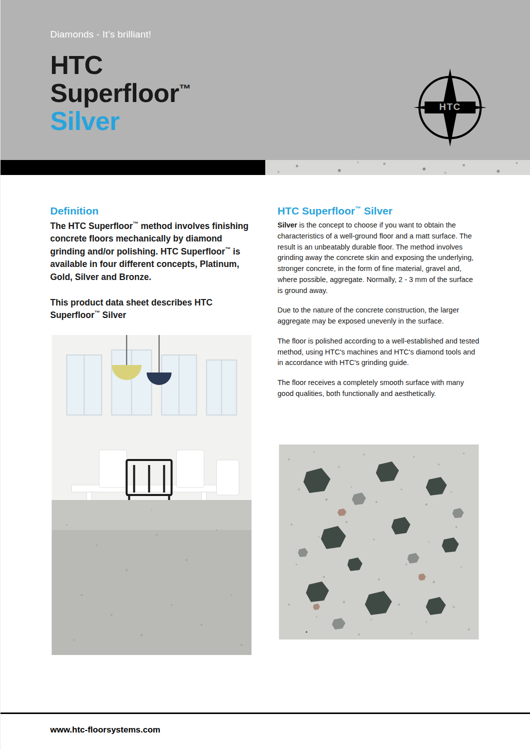Diamonds - It’s brilliant!
HTC
Superfloor™
Silver
HTC
Definition
The HTC Superfloor™ method involves finishing concrete floors mechanically by diamond grinding and/or polishing. HTC Superfloor™ is available in four different concepts, Platinum, Gold, Silver and Bronze.
This product data sheet describes HTC Superfloor™ Silver
HTC Superfloor™ Silver
Silver is the concept to choose if you want to obtain the characteristics of a well-ground floor and a matt surface. The result is an unbeatably durable floor. The method involves grinding away the concrete skin and exposing the underlying, stronger concrete, in the form of fine material, gravel and, where possible, aggregate. Normally, 2 - 3 mm of the surface is ground away.
Due to the nature of the concrete construction, the larger aggregate may be exposed unevenly in the surface.
The floor is polished according to a well-established and tested method, using HTC's machines and HTC's diamond tools and in accordance with HTC's grinding guide.
The floor receives a completely smooth surface with many good qualities, both functionally and aesthetically.
www.htc-floorsystems.com